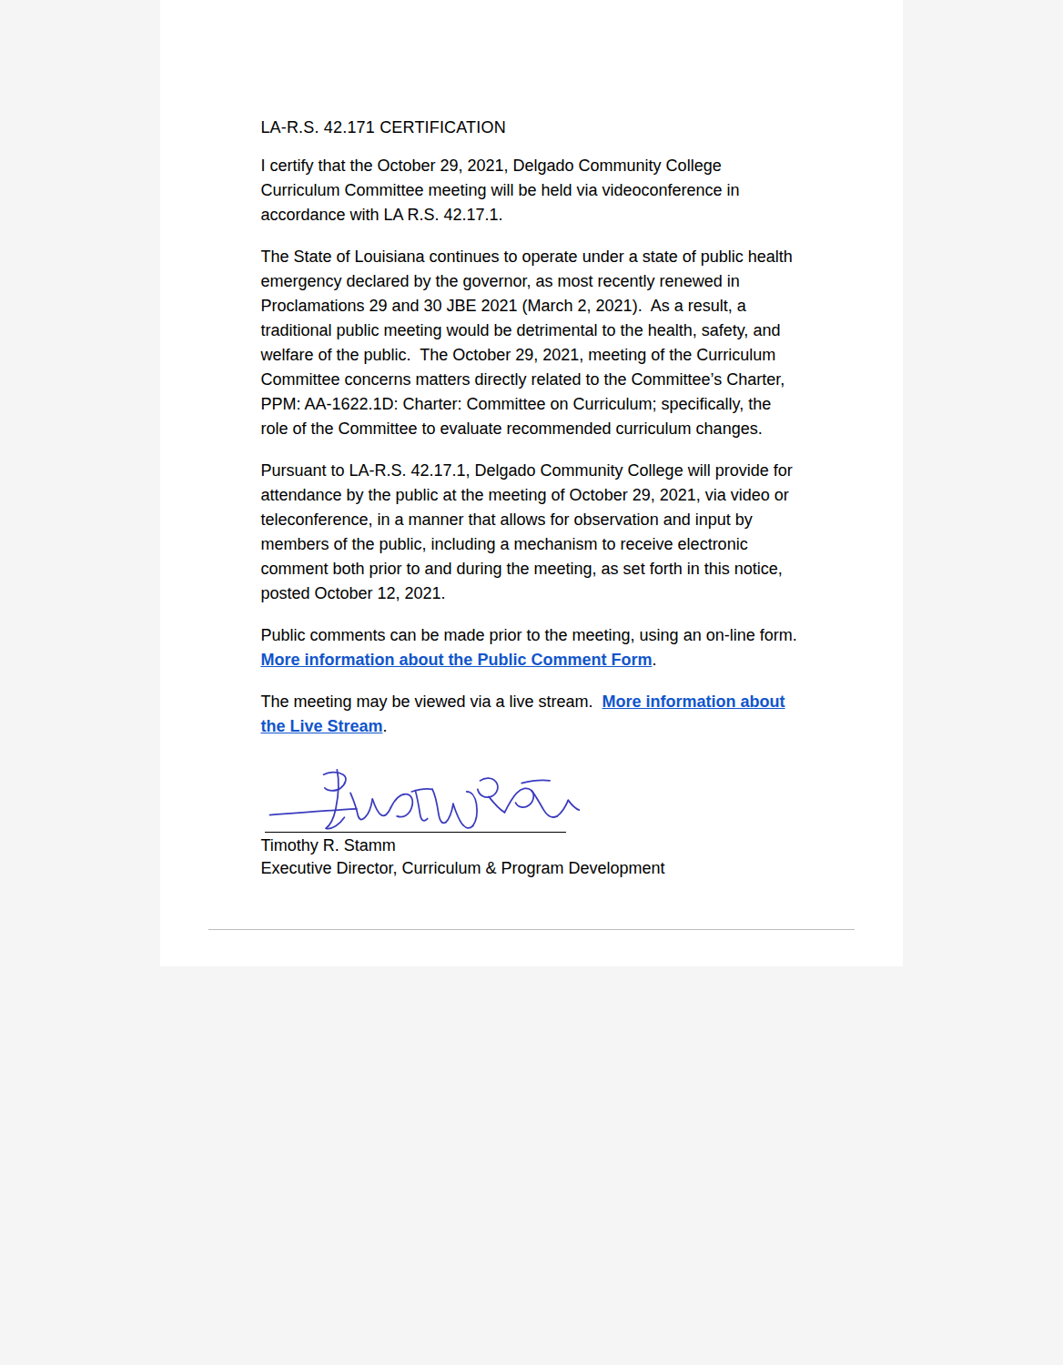LA-R.S. 42.171 CERTIFICATION
I certify that the October 29, 2021, Delgado Community College Curriculum Committee meeting will be held via videoconference in accordance with LA R.S. 42.17.1.
The State of Louisiana continues to operate under a state of public health emergency declared by the governor, as most recently renewed in Proclamations 29 and 30 JBE 2021 (March 2, 2021). As a result, a traditional public meeting would be detrimental to the health, safety, and welfare of the public. The October 29, 2021, meeting of the Curriculum Committee concerns matters directly related to the Committee’s Charter, PPM: AA-1622.1D: Charter: Committee on Curriculum; specifically, the role of the Committee to evaluate recommended curriculum changes.
Pursuant to LA-R.S. 42.17.1, Delgado Community College will provide for attendance by the public at the meeting of October 29, 2021, via video or teleconference, in a manner that allows for observation and input by members of the public, including a mechanism to receive electronic comment both prior to and during the meeting, as set forth in this notice, posted October 12, 2021.
Public comments can be made prior to the meeting, using an on-line form. More information about the Public Comment Form.
The meeting may be viewed via a live stream. More information about the Live Stream.
Timothy R. Stamm
Executive Director, Curriculum & Program Development